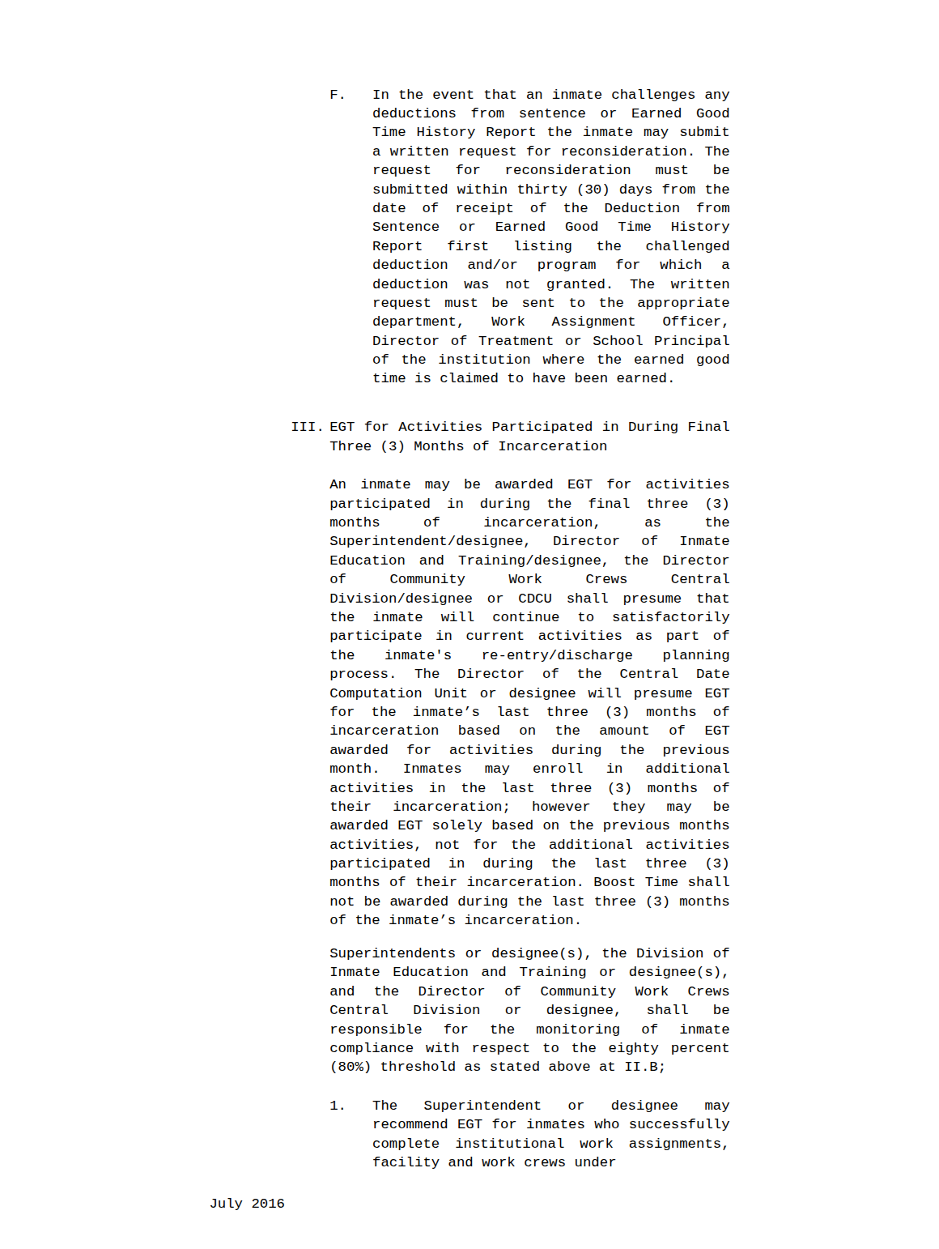F.
In the event that an inmate challenges any deductions from sentence or Earned Good Time History Report the inmate may submit a written request for reconsideration. The request for reconsideration must be submitted within thirty (30) days from the date of receipt of the Deduction from Sentence or Earned Good Time History Report first listing the challenged deduction and/or program for which a deduction was not granted. The written request must be sent to the appropriate department, Work Assignment Officer, Director of Treatment or School Principal of the institution where the earned good time is claimed to have been earned.
III.
EGT for Activities Participated in During Final Three (3) Months of Incarceration
An inmate may be awarded EGT for activities participated in during the final three (3) months of incarceration, as the Superintendent/designee, Director of Inmate Education and Training/designee, the Director of Community Work Crews Central Division/designee or CDCU shall presume that the inmate will continue to satisfactorily participate in current activities as part of the inmate's re-entry/discharge planning process. The Director of the Central Date Computation Unit or designee will presume EGT for the inmate’s last three (3) months of incarceration based on the amount of EGT awarded for activities during the previous month. Inmates may enroll in additional activities in the last three (3) months of their incarceration; however they may be awarded EGT solely based on the previous months activities, not for the additional activities participated in during the last three (3) months of their incarceration. Boost Time shall not be awarded during the last three (3) months of the inmate’s incarceration.
Superintendents or designee(s), the Division of Inmate Education and Training or designee(s), and the Director of Community Work Crews Central Division or designee, shall be responsible for the monitoring of inmate compliance with respect to the eighty percent (80%) threshold as stated above at II.B;
1.
The Superintendent or designee may recommend EGT for inmates who successfully complete institutional work assignments, facility and work crews under
July 2016